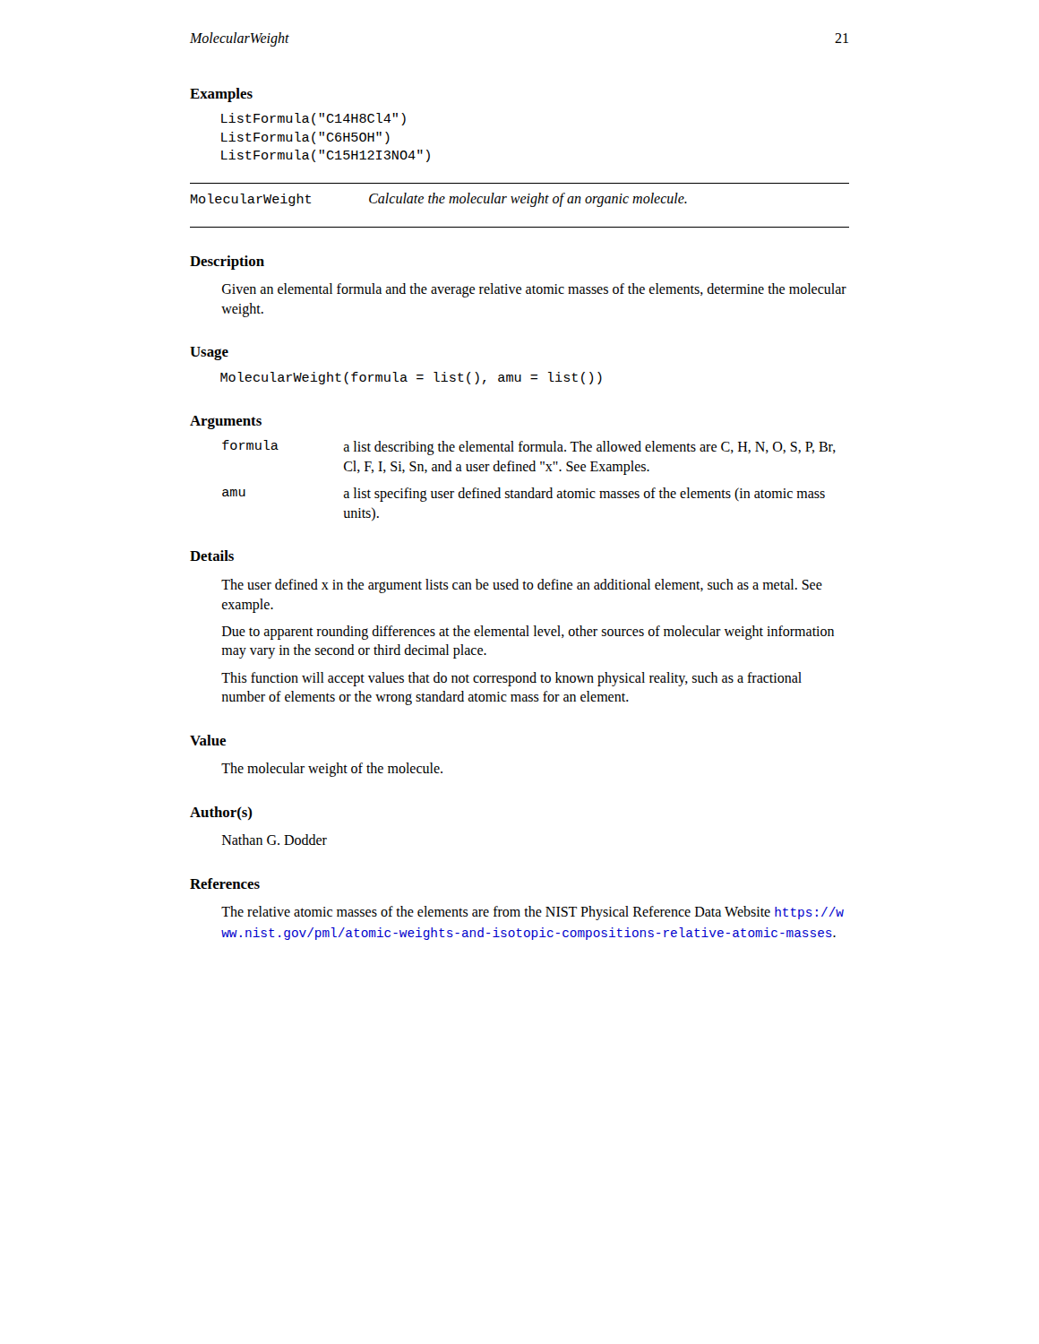MolecularWeight 21
Examples
ListFormula("C14H8Cl4")
ListFormula("C6H5OH")
ListFormula("C15H12I3NO4")
MolecularWeight Calculate the molecular weight of an organic molecule.
Description
Given an elemental formula and the average relative atomic masses of the elements, determine the molecular weight.
Usage
MolecularWeight(formula = list(), amu = list())
Arguments
formula
a list describing the elemental formula. The allowed elements are C, H, N, O, S, P, Br, Cl, F, I, Si, Sn, and a user defined "x". See Examples.
amu
a list specifing user defined standard atomic masses of the elements (in atomic mass units).
Details
The user defined x in the argument lists can be used to define an additional element, such as a metal. See example.
Due to apparent rounding differences at the elemental level, other sources of molecular weight information may vary in the second or third decimal place.
This function will accept values that do not correspond to known physical reality, such as a fractional number of elements or the wrong standard atomic mass for an element.
Value
The molecular weight of the molecule.
Author(s)
Nathan G. Dodder
References
The relative atomic masses of the elements are from the NIST Physical Reference Data Website https://www.nist.gov/pml/atomic-weights-and-isotopic-compositions-relative-atomic-masses.